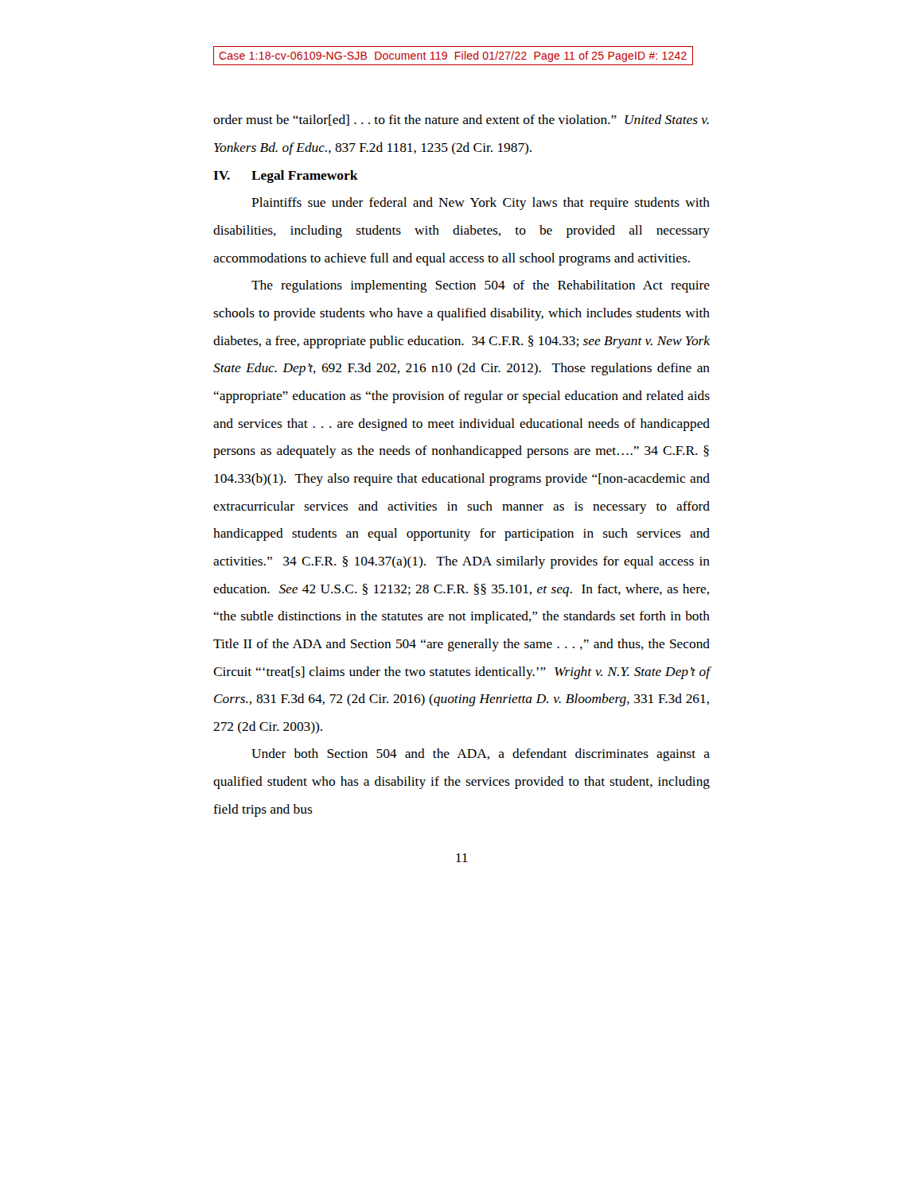Case 1:18-cv-06109-NG-SJB Document 119 Filed 01/27/22 Page 11 of 25 PageID #: 1242
order must be “tailor[ed] . . . to fit the nature and extent of the violation.” United States v. Yonkers Bd. of Educ., 837 F.2d 1181, 1235 (2d Cir. 1987).
IV. Legal Framework
Plaintiffs sue under federal and New York City laws that require students with disabilities, including students with diabetes, to be provided all necessary accommodations to achieve full and equal access to all school programs and activities.
The regulations implementing Section 504 of the Rehabilitation Act require schools to provide students who have a qualified disability, which includes students with diabetes, a free, appropriate public education. 34 C.F.R. § 104.33; see Bryant v. New York State Educ. Dep’t, 692 F.3d 202, 216 n10 (2d Cir. 2012). Those regulations define an “appropriate” education as “the provision of regular or special education and related aids and services that . . . are designed to meet individual educational needs of handicapped persons as adequately as the needs of nonhandicapped persons are met….” 34 C.F.R. § 104.33(b)(1). They also require that educational programs provide “[non-acacdemic and extracurricular services and activities in such manner as is necessary to afford handicapped students an equal opportunity for participation in such services and activities.” 34 C.F.R. § 104.37(a)(1). The ADA similarly provides for equal access in education. See 42 U.S.C. § 12132; 28 C.F.R. §§ 35.101, et seq. In fact, where, as here, “the subtle distinctions in the statutes are not implicated,” the standards set forth in both Title II of the ADA and Section 504 “are generally the same . . . ,” and thus, the Second Circuit “‘treat[s] claims under the two statutes identically.’” Wright v. N.Y. State Dep’t of Corrs., 831 F.3d 64, 72 (2d Cir. 2016) (quoting Henrietta D. v. Bloomberg, 331 F.3d 261, 272 (2d Cir. 2003)).
Under both Section 504 and the ADA, a defendant discriminates against a qualified student who has a disability if the services provided to that student, including field trips and bus
11